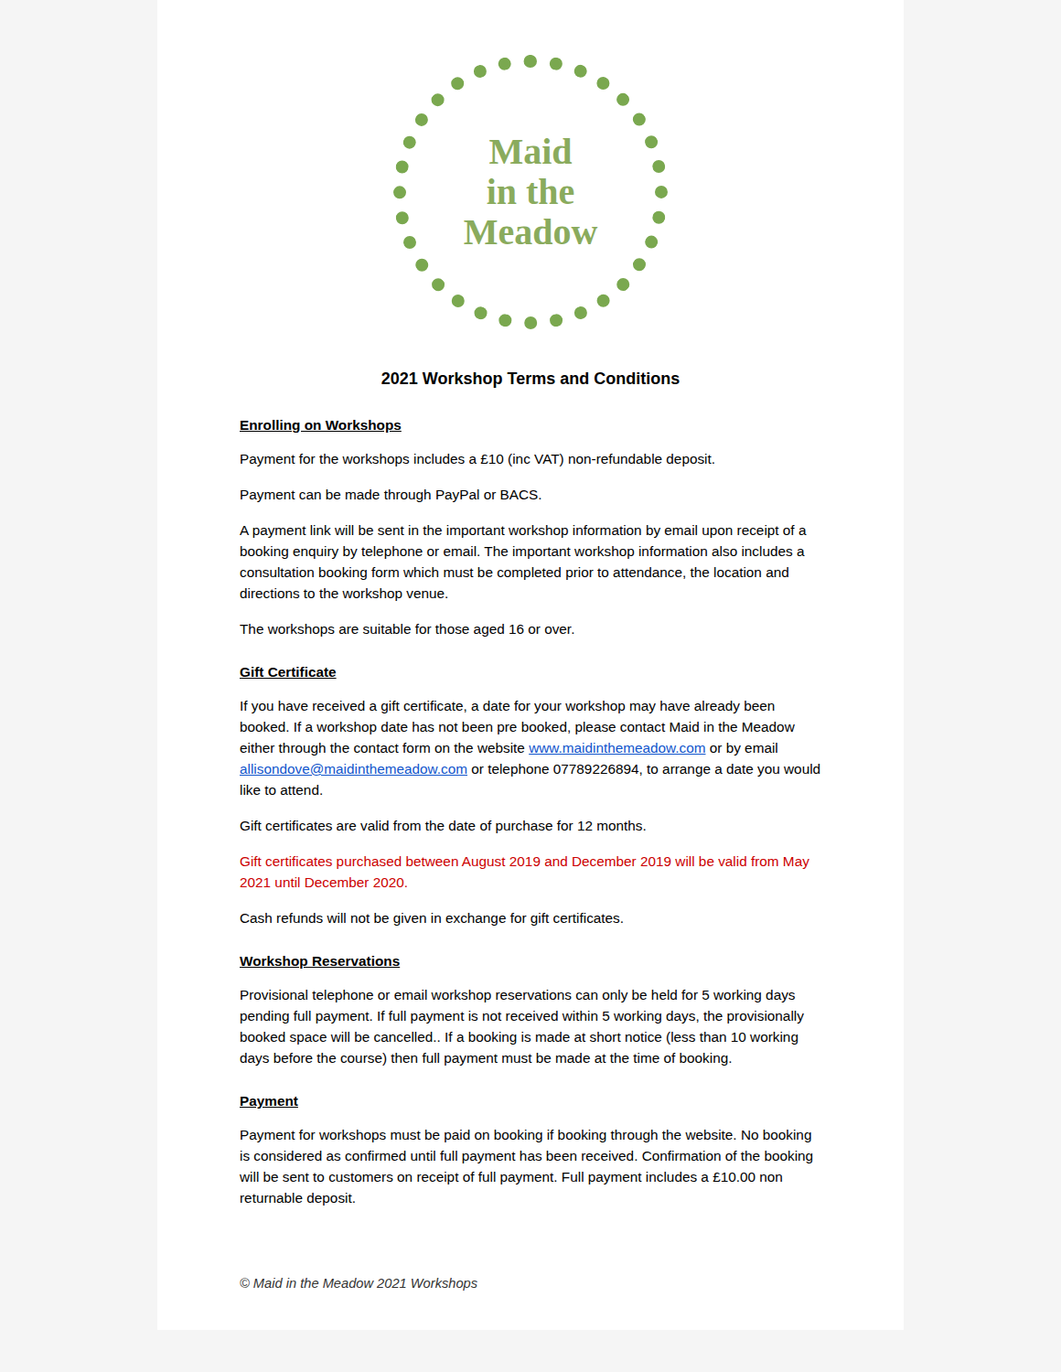Maid
in the
Meadow
2021 Workshop Terms and Conditions
Enrolling on Workshops
Payment for the workshops includes a £10 (inc VAT) non-refundable deposit.
Payment can be made through PayPal or BACS.
A payment link will be sent in the important workshop information by email upon receipt of a booking enquiry by telephone or email. The important workshop information also includes a consultation booking form which must be completed prior to attendance, the location and directions to the workshop venue.
The workshops are suitable for those aged 16 or over.
Gift Certificate
If you have received a gift certificate, a date for your workshop may have already been booked. If a workshop date has not been pre booked, please contact Maid in the Meadow either through the contact form on the website www.maidinthemeadow.com or by email allisondove@maidinthemeadow.com or telephone 07789226894, to arrange a date you would like to attend.
Gift certificates are valid from the date of purchase for 12 months.
Gift certificates purchased between August 2019 and December 2019 will be valid from May 2021 until December 2020.
Cash refunds will not be given in exchange for gift certificates.
Workshop Reservations
Provisional telephone or email workshop reservations can only be held for 5 working days pending full payment. If full payment is not received within 5 working days, the provisionally booked space will be cancelled.. If a booking is made at short notice (less than 10 working days before the course) then full payment must be made at the time of booking.
Payment
Payment for workshops must be paid on booking if booking through the website. No booking is considered as confirmed until full payment has been received. Confirmation of the booking will be sent to customers on receipt of full payment. Full payment includes a £10.00 non returnable deposit.
© Maid in the Meadow 2021 Workshops